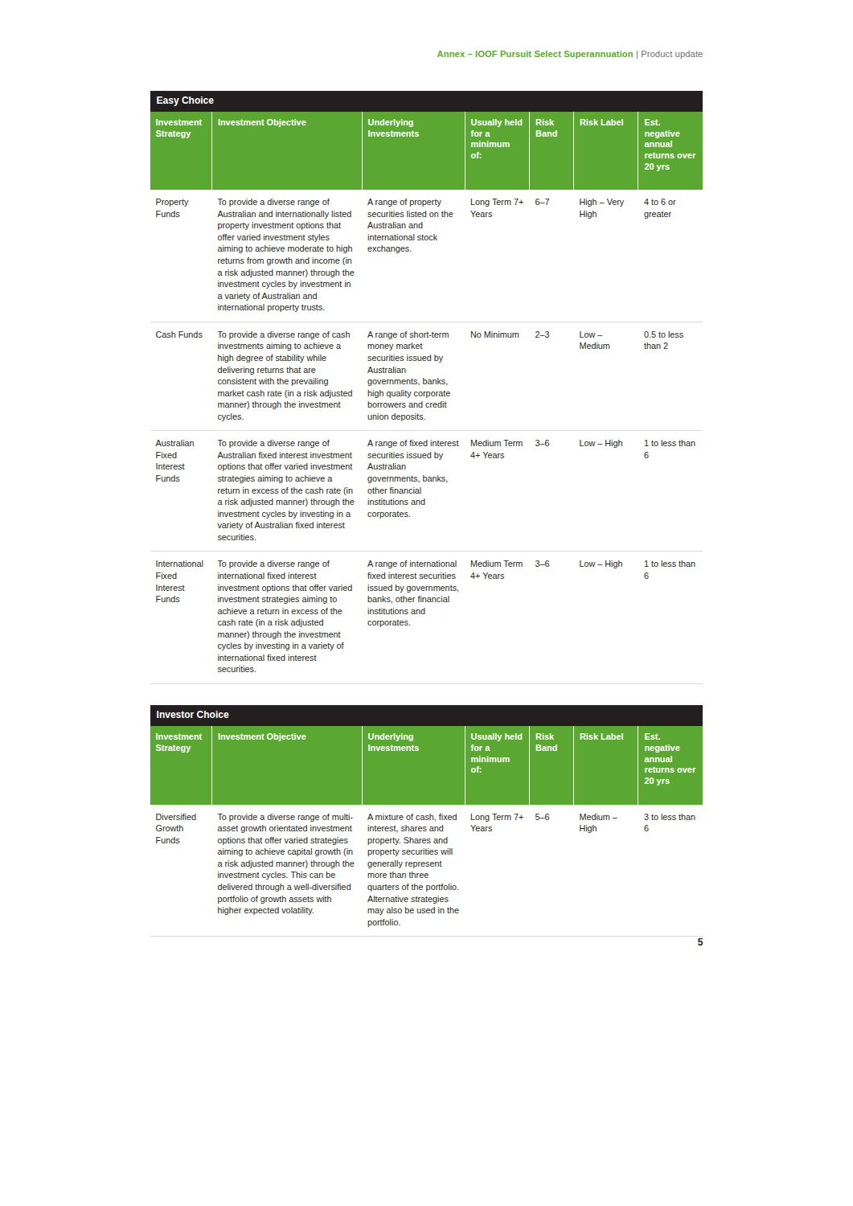Annex – IOOF Pursuit Select Superannuation | Product update
Easy Choice
| Investment Strategy | Investment Objective | Underlying Investments | Usually held for a minimum of: | Risk Band | Risk Label | Est. negative annual returns over 20 yrs |
| --- | --- | --- | --- | --- | --- | --- |
| Property Funds | To provide a diverse range of Australian and internationally listed property investment options that offer varied investment styles aiming to achieve moderate to high returns from growth and income (in a risk adjusted manner) through the investment cycles by investment in a variety of Australian and international property trusts. | A range of property securities listed on the Australian and international stock exchanges. | Long Term 7+ Years | 6–7 | High – Very High | 4 to 6 or greater |
| Cash Funds | To provide a diverse range of cash investments aiming to achieve a high degree of stability while delivering returns that are consistent with the prevailing market cash rate (in a risk adjusted manner) through the investment cycles. | A range of short-term money market securities issued by Australian governments, banks, high quality corporate borrowers and credit union deposits. | No Minimum | 2–3 | Low – Medium | 0.5 to less than 2 |
| Australian Fixed Interest Funds | To provide a diverse range of Australian fixed interest investment options that offer varied investment strategies aiming to achieve a return in excess of the cash rate (in a risk adjusted manner) through the investment cycles by investing in a variety of Australian fixed interest securities. | A range of fixed interest securities issued by Australian governments, banks, other financial institutions and corporates. | Medium Term 4+ Years | 3–6 | Low – High | 1 to less than 6 |
| International Fixed Interest Funds | To provide a diverse range of international fixed interest investment options that offer varied investment strategies aiming to achieve a return in excess of the cash rate (in a risk adjusted manner) through the investment cycles by investing in a variety of international fixed interest securities. | A range of international fixed interest securities issued by governments, banks, other financial institutions and corporates. | Medium Term 4+ Years | 3–6 | Low – High | 1 to less than 6 |
Investor Choice
| Investment Strategy | Investment Objective | Underlying Investments | Usually held for a minimum of: | Risk Band | Risk Label | Est. negative annual returns over 20 yrs |
| --- | --- | --- | --- | --- | --- | --- |
| Diversified Growth Funds | To provide a diverse range of multi-asset growth orientated investment options that offer varied strategies aiming to achieve capital growth (in a risk adjusted manner) through the investment cycles. This can be delivered through a well-diversified portfolio of growth assets with higher expected volatility. | A mixture of cash, fixed interest, shares and property. Shares and property securities will generally represent more than three quarters of the portfolio. Alternative strategies may also be used in the portfolio. | Long Term 7+ Years | 5–6 | Medium – High | 3 to less than 6 |
5